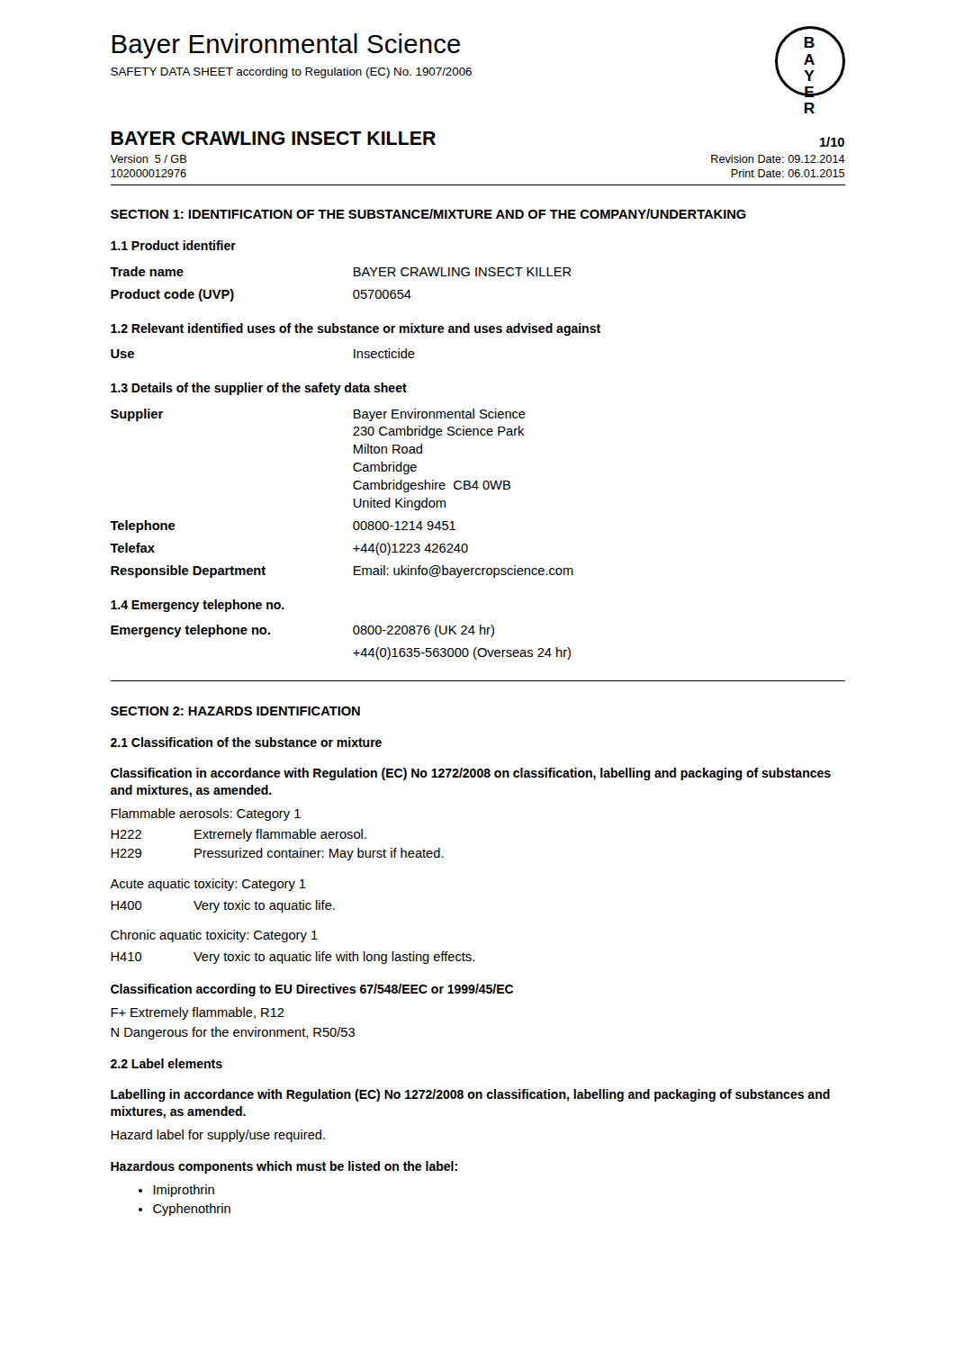Bayer Environmental Science
SAFETY DATA SHEET according to Regulation (EC) No. 1907/2006
BAYER
BAYER CRAWLING INSECT KILLER
1/10
Version 5 / GB
102000012976
Revision Date: 09.12.2014
Print Date: 06.01.2015
SECTION 1: IDENTIFICATION OF THE SUBSTANCE/MIXTURE AND OF THE COMPANY/UNDERTAKING
1.1 Product identifier
| Trade name | BAYER CRAWLING INSECT KILLER |
| Product code (UVP) | 05700654 |
1.2 Relevant identified uses of the substance or mixture and uses advised against
| Use | Insecticide |
1.3 Details of the supplier of the safety data sheet
| Supplier | Bayer Environmental Science 230 Cambridge Science Park Milton Road Cambridge Cambridgeshire CB4 0WB United Kingdom |
| Telephone | 00800-1214 9451 |
| Telefax | +44(0)1223 426240 |
| Responsible Department | Email: ukinfo@bayercropscience.com |
1.4 Emergency telephone no.
| Emergency telephone no. | 0800-220876 (UK 24 hr) |
| | +44(0)1635-563000 (Overseas 24 hr) |
SECTION 2: HAZARDS IDENTIFICATION
2.1 Classification of the substance or mixture
Classification in accordance with Regulation (EC) No 1272/2008 on classification, labelling and packaging of substances and mixtures, as amended.
Flammable aerosols: Category 1
| H222 | Extremely flammable aerosol. |
| H229 | Pressurized container: May burst if heated. |
Acute aquatic toxicity: Category 1
| H400 | Very toxic to aquatic life. |
Chronic aquatic toxicity: Category 1
| H410 | Very toxic to aquatic life with long lasting effects. |
Classification according to EU Directives 67/548/EEC or 1999/45/EC
F+ Extremely flammable, R12
N Dangerous for the environment, R50/53
2.2 Label elements
Labelling in accordance with Regulation (EC) No 1272/2008 on classification, labelling and packaging of substances and mixtures, as amended.
Hazard label for supply/use required.
Hazardous components which must be listed on the label:
Imiprothrin
Cyphenothrin